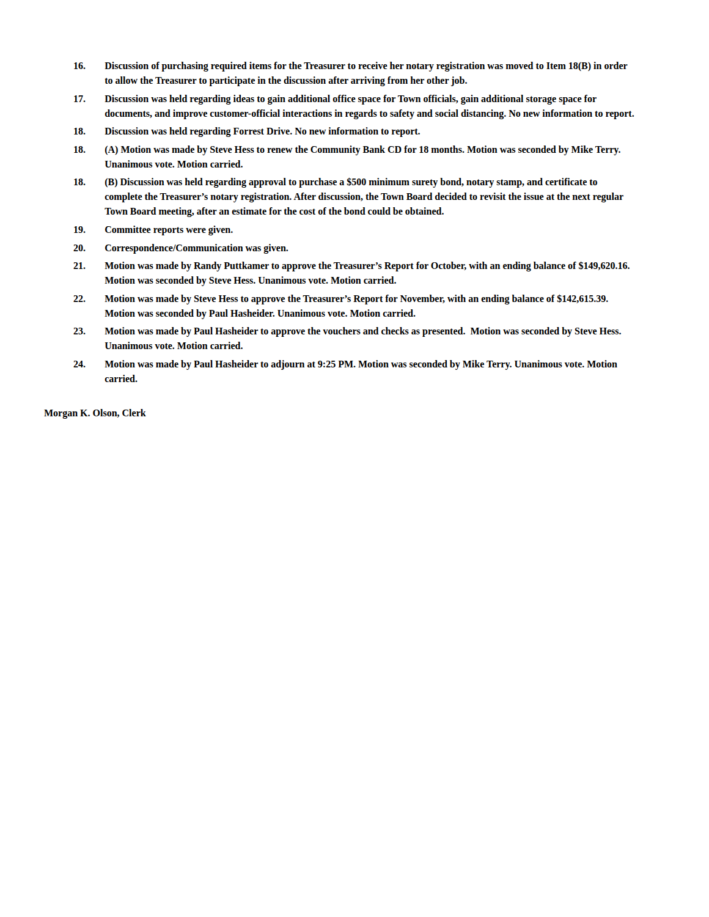16. Discussion of purchasing required items for the Treasurer to receive her notary registration was moved to Item 18(B) in order to allow the Treasurer to participate in the discussion after arriving from her other job.
17. Discussion was held regarding ideas to gain additional office space for Town officials, gain additional storage space for documents, and improve customer-official interactions in regards to safety and social distancing. No new information to report.
18. Discussion was held regarding Forrest Drive. No new information to report.
18.(A) Motion was made by Steve Hess to renew the Community Bank CD for 18 months. Motion was seconded by Mike Terry. Unanimous vote. Motion carried.
18.(B) Discussion was held regarding approval to purchase a $500 minimum surety bond, notary stamp, and certificate to complete the Treasurer’s notary registration. After discussion, the Town Board decided to revisit the issue at the next regular Town Board meeting, after an estimate for the cost of the bond could be obtained.
19. Committee reports were given.
20. Correspondence/Communication was given.
21. Motion was made by Randy Puttkamer to approve the Treasurer’s Report for October, with an ending balance of $149,620.16. Motion was seconded by Steve Hess. Unanimous vote. Motion carried.
22. Motion was made by Steve Hess to approve the Treasurer’s Report for November, with an ending balance of $142,615.39. Motion was seconded by Paul Hasheider. Unanimous vote. Motion carried.
23. Motion was made by Paul Hasheider to approve the vouchers and checks as presented. Motion was seconded by Steve Hess. Unanimous vote. Motion carried.
24. Motion was made by Paul Hasheider to adjourn at 9:25 PM. Motion was seconded by Mike Terry. Unanimous vote. Motion carried.
Morgan K. Olson, Clerk